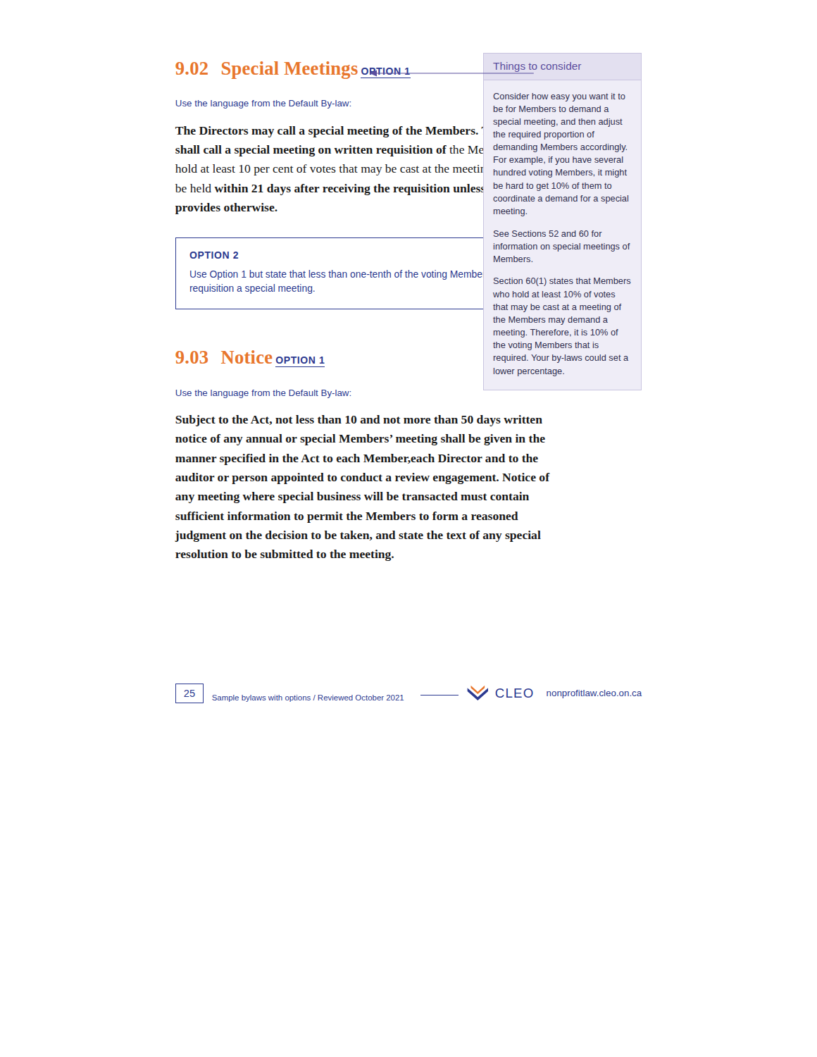Things to consider
Consider how easy you want it to be for Members to demand a special meeting, and then adjust the required proportion of demanding Members accordingly. For example, if you have several hundred voting Members, it might be hard to get 10% of them to coordinate a demand for a special meeting.
See Sections 52 and 60 for information on special meetings of Members.
Section 60(1) states that Members who hold at least 10% of votes that may be cast at a meeting of the Members may demand a meeting. Therefore, it is 10% of the voting Members that is required. Your by-laws could set a lower percentage.
9.02 Special Meetings
OPTION 1
Use the language from the Default By-law:
The Directors may call a special meeting of the Members. The Board shall call a special meeting on written requisition of the Members who hold at least 10 per cent of votes that may be cast at the meeting sought to be held within 21 days after receiving the requisition unless the Act provides otherwise.
OPTION 2
Use Option 1 but state that less than one-tenth of the voting Members may requisition a special meeting.
9.03 Notice
OPTION 1
Use the language from the Default By-law:
Subject to the Act, not less than 10 and not more than 50 days written notice of any annual or special Members’ meeting shall be given in the manner specified in the Act to each Member,each Director and to the auditor or person appointed to conduct a review engagement. Notice of any meeting where special business will be transacted must contain sufficient information to permit the Members to form a reasoned judgment on the decision to be taken, and state the text of any special resolution to be submitted to the meeting.
25
Sample bylaws with options / Reviewed October 2021
CLEO nonprofitlaw.cleo.on.ca